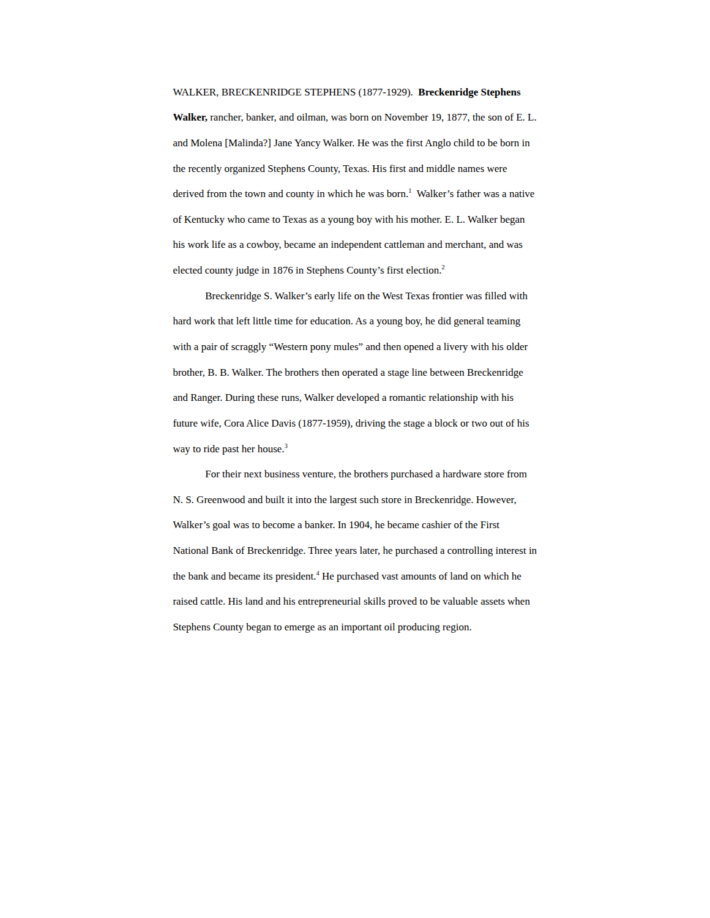WALKER, BRECKENRIDGE STEPHENS (1877-1929). Breckenridge Stephens Walker, rancher, banker, and oilman, was born on November 19, 1877, the son of E. L. and Molena [Malinda?] Jane Yancy Walker. He was the first Anglo child to be born in the recently organized Stephens County, Texas. His first and middle names were derived from the town and county in which he was born.1 Walker’s father was a native of Kentucky who came to Texas as a young boy with his mother. E. L. Walker began his work life as a cowboy, became an independent cattleman and merchant, and was elected county judge in 1876 in Stephens County’s first election.2
Breckenridge S. Walker’s early life on the West Texas frontier was filled with hard work that left little time for education. As a young boy, he did general teaming with a pair of scraggly “Western pony mules” and then opened a livery with his older brother, B. B. Walker. The brothers then operated a stage line between Breckenridge and Ranger. During these runs, Walker developed a romantic relationship with his future wife, Cora Alice Davis (1877-1959), driving the stage a block or two out of his way to ride past her house.3
For their next business venture, the brothers purchased a hardware store from N. S. Greenwood and built it into the largest such store in Breckenridge. However, Walker’s goal was to become a banker. In 1904, he became cashier of the First National Bank of Breckenridge. Three years later, he purchased a controlling interest in the bank and became its president.4 He purchased vast amounts of land on which he raised cattle. His land and his entrepreneurial skills proved to be valuable assets when Stephens County began to emerge as an important oil producing region.